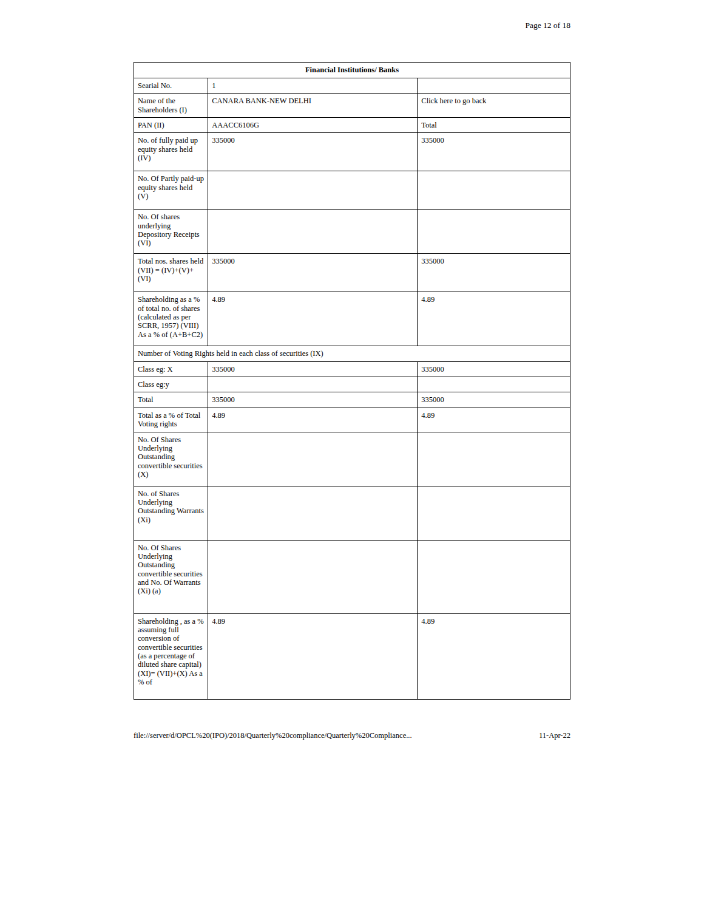Page 12 of 18
| Financial Institutions/ Banks |
| Searial No. | 1 | |
| Name of the Shareholders (I) | CANARA BANK-NEW DELHI | Click here to go back |
| PAN (II) | AAACC6106G | Total |
| No. of fully paid up equity shares held (IV) | 335000 | 335000 |
| No. Of Partly paid-up equity shares held (V) | | |
| No. Of shares underlying Depository Receipts (VI) | | |
| Total nos. shares held (VII) = (IV)+(V)+ (VI) | 335000 | 335000 |
| Shareholding as a % of total no. of shares (calculated as per SCRR, 1957) (VIII) As a % of (A+B+C2) | 4.89 | 4.89 |
| Number of Voting Rights held in each class of securities (IX) |
| Class eg: X | 335000 | 335000 |
| Class eg:y | | |
| Total | 335000 | 335000 |
| Total as a % of Total Voting rights | 4.89 | 4.89 |
| No. Of Shares Underlying Outstanding convertible securities (X) | | |
| No. of Shares Underlying Outstanding Warrants (Xi) | | |
| No. Of Shares Underlying Outstanding convertible securities and No. Of Warrants (Xi) (a) | | |
| Shareholding , as a % assuming full conversion of convertible securities (as a percentage of diluted share capital) (XI)= (VII)+(X) As a % of | 4.89 | 4.89 |
file://server/d/OPCL%20(IPO)/2018/Quarterly%20compliance/Quarterly%20Compliance... 11-Apr-22